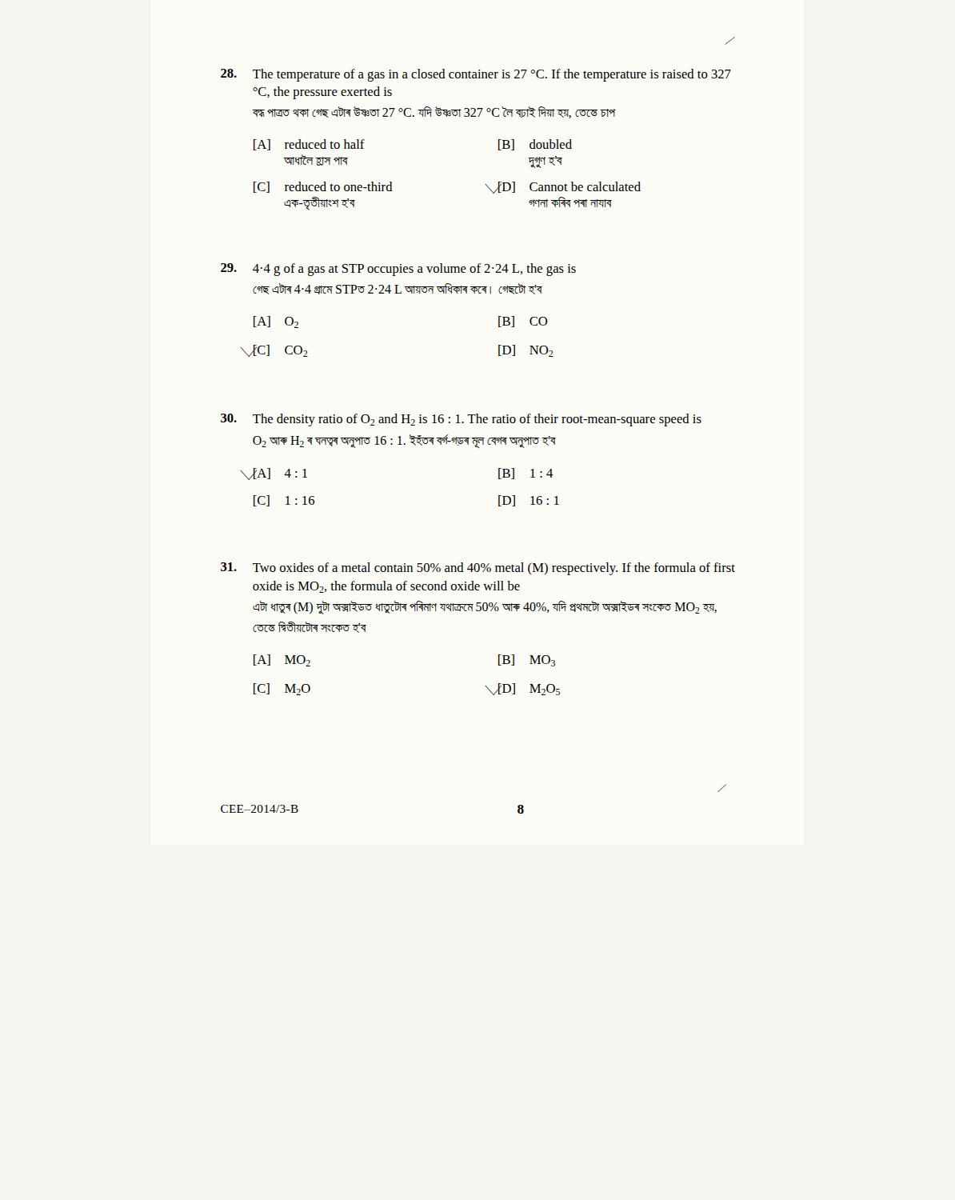⁄
28.
The temperature of a gas in a closed container is 27 °C. If the temperature is raised to 327 °C, the pressure exerted is
বদ্ধ পাত্ৰত থকা গেছ এটাৰ উষ্ণতা 27 °C. যদি উষ্ণতা 327 °C লৈ বঢ়াই দিয়া হয়, তেন্তে চাপ
| [A] | reduced to half আধালৈ হ্ৰাস পাব | [B] | doubled দুগুণ হ'ব |
| [C] | reduced to one-third এক-তৃতীয়াংশ হ'ব | [D] | Cannot be calculated গণনা কৰিব পৰা নাযাব |
29.
4·4 g of a gas at STP occupies a volume of 2·24 L, the gas is
গেছ এটাৰ 4·4 গ্ৰামে STPত 2·24 L আয়তন অধিকাৰ কৰে। গেছটো হ'ব
| [A] | O 2 | [B] | CO |
| [C] | CO 2 | [D] | NO 2 |
30.
The density ratio of O2 and H2 is 16 : 1. The ratio of their root-mean-square speed is
O2 আৰু H2 ৰ ঘনত্বৰ অনুপাত 16 : 1. ইহঁতৰ বৰ্গ-গড়ৰ মূল বেগৰ অনুপাত হ'ব
| [A] | 4 : 1 | [B] | 1 : 4 |
| [C] | 1 : 16 | [D] | 16 : 1 |
31.
Two oxides of a metal contain 50% and 40% metal (M) respectively. If the formula of first oxide is MO2, the formula of second oxide will be
এটা ধাতুৰ (M) দুটা অক্সাইডত ধাতুটোৰ পৰিমাণ যথাক্ৰমে 50% আৰু 40%, যদি প্ৰথমটো অক্সাইডৰ সংকেত MO2 হয়, তেন্তে দ্বিতীয়টোৰ সংকেত হ'ব
| [A] | MO 2 | [B] | MO 3 |
| [C] | M 2 O | [D] | M 2 O 5 |
⁄
CEE–2014/3-B
8